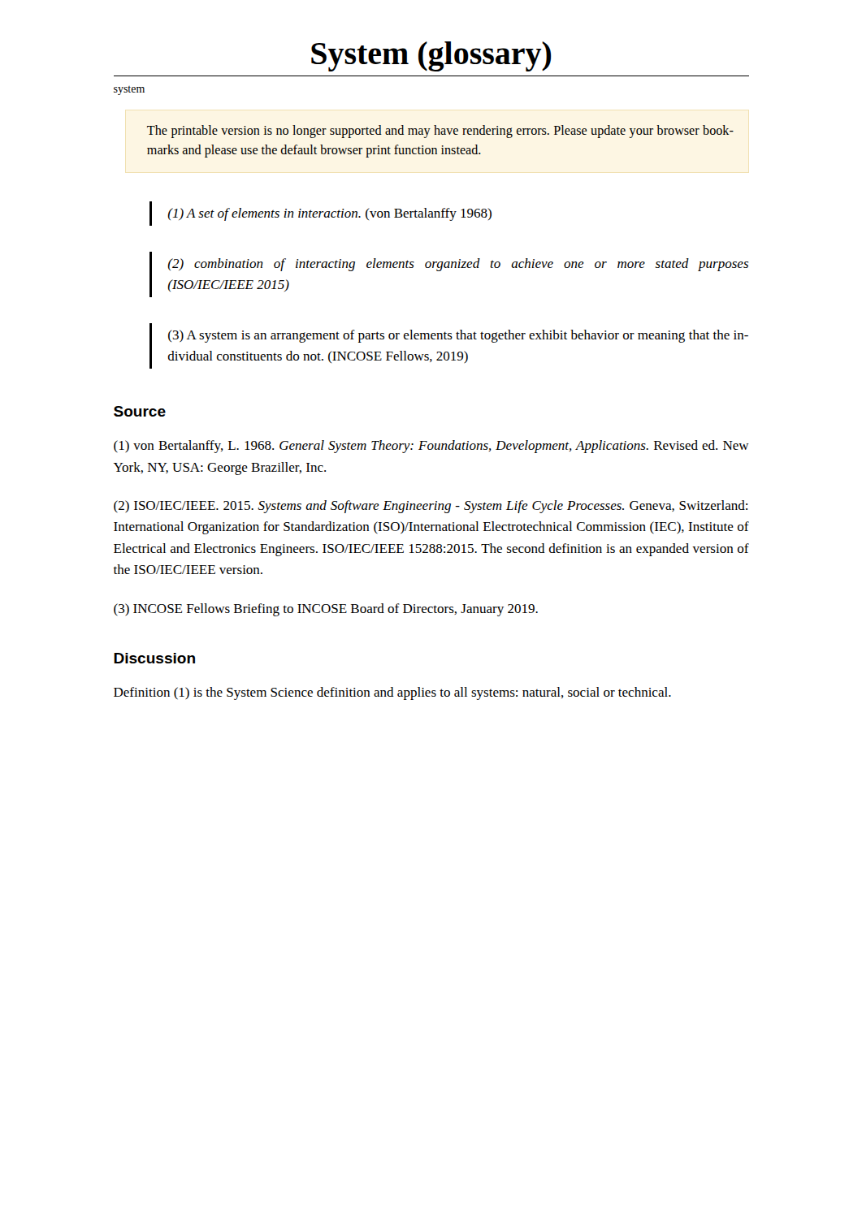System (glossary)
system
The printable version is no longer supported and may have rendering errors. Please update your browser bookmarks and please use the default browser print function instead.
(1) A set of elements in interaction. (von Bertalanffy 1968)
(2) combination of interacting elements organized to achieve one or more stated purposes (ISO/IEC/IEEE 2015)
(3) A system is an arrangement of parts or elements that together exhibit behavior or meaning that the individual constituents do not. (INCOSE Fellows, 2019)
Source
(1) von Bertalanffy, L. 1968. General System Theory: Foundations, Development, Applications. Revised ed. New York, NY, USA: George Braziller, Inc.
(2) ISO/IEC/IEEE. 2015. Systems and Software Engineering - System Life Cycle Processes. Geneva, Switzerland: International Organization for Standardization (ISO)/International Electrotechnical Commission (IEC), Institute of Electrical and Electronics Engineers. ISO/IEC/IEEE 15288:2015. The second definition is an expanded version of the ISO/IEC/IEEE version.
(3) INCOSE Fellows Briefing to INCOSE Board of Directors, January 2019.
Discussion
Definition (1) is the System Science definition and applies to all systems: natural, social or technical.